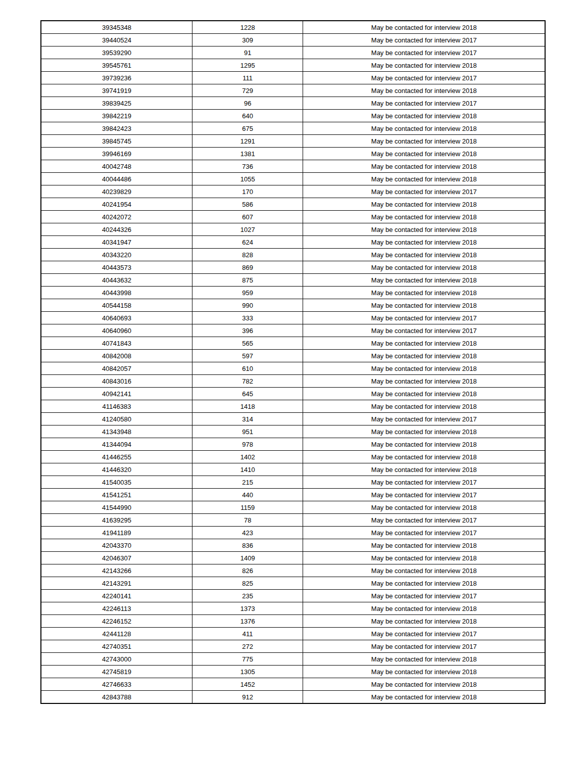| 39345348 | 1228 | May be contacted for interview 2018 |
| 39440524 | 309 | May be contacted for interview 2017 |
| 39539290 | 91 | May be contacted for interview 2017 |
| 39545761 | 1295 | May be contacted for interview 2018 |
| 39739236 | 111 | May be contacted for interview 2017 |
| 39741919 | 729 | May be contacted for interview 2018 |
| 39839425 | 96 | May be contacted for interview 2017 |
| 39842219 | 640 | May be contacted for interview 2018 |
| 39842423 | 675 | May be contacted for interview 2018 |
| 39845745 | 1291 | May be contacted for interview 2018 |
| 39946169 | 1381 | May be contacted for interview 2018 |
| 40042748 | 736 | May be contacted for interview 2018 |
| 40044486 | 1055 | May be contacted for interview 2018 |
| 40239829 | 170 | May be contacted for interview 2017 |
| 40241954 | 586 | May be contacted for interview 2018 |
| 40242072 | 607 | May be contacted for interview 2018 |
| 40244326 | 1027 | May be contacted for interview 2018 |
| 40341947 | 624 | May be contacted for interview 2018 |
| 40343220 | 828 | May be contacted for interview 2018 |
| 40443573 | 869 | May be contacted for interview 2018 |
| 40443632 | 875 | May be contacted for interview 2018 |
| 40443998 | 959 | May be contacted for interview 2018 |
| 40544158 | 990 | May be contacted for interview 2018 |
| 40640693 | 333 | May be contacted for interview 2017 |
| 40640960 | 396 | May be contacted for interview 2017 |
| 40741843 | 565 | May be contacted for interview 2018 |
| 40842008 | 597 | May be contacted for interview 2018 |
| 40842057 | 610 | May be contacted for interview 2018 |
| 40843016 | 782 | May be contacted for interview 2018 |
| 40942141 | 645 | May be contacted for interview 2018 |
| 41146383 | 1418 | May be contacted for interview 2018 |
| 41240580 | 314 | May be contacted for interview 2017 |
| 41343948 | 951 | May be contacted for interview 2018 |
| 41344094 | 978 | May be contacted for interview 2018 |
| 41446255 | 1402 | May be contacted for interview 2018 |
| 41446320 | 1410 | May be contacted for interview 2018 |
| 41540035 | 215 | May be contacted for interview 2017 |
| 41541251 | 440 | May be contacted for interview 2017 |
| 41544990 | 1159 | May be contacted for interview 2018 |
| 41639295 | 78 | May be contacted for interview 2017 |
| 41941189 | 423 | May be contacted for interview 2017 |
| 42043370 | 836 | May be contacted for interview 2018 |
| 42046307 | 1409 | May be contacted for interview 2018 |
| 42143266 | 826 | May be contacted for interview 2018 |
| 42143291 | 825 | May be contacted for interview 2018 |
| 42240141 | 235 | May be contacted for interview 2017 |
| 42246113 | 1373 | May be contacted for interview 2018 |
| 42246152 | 1376 | May be contacted for interview 2018 |
| 42441128 | 411 | May be contacted for interview 2017 |
| 42740351 | 272 | May be contacted for interview 2017 |
| 42743000 | 775 | May be contacted for interview 2018 |
| 42745819 | 1305 | May be contacted for interview 2018 |
| 42746633 | 1452 | May be contacted for interview 2018 |
| 42843788 | 912 | May be contacted for interview 2018 |